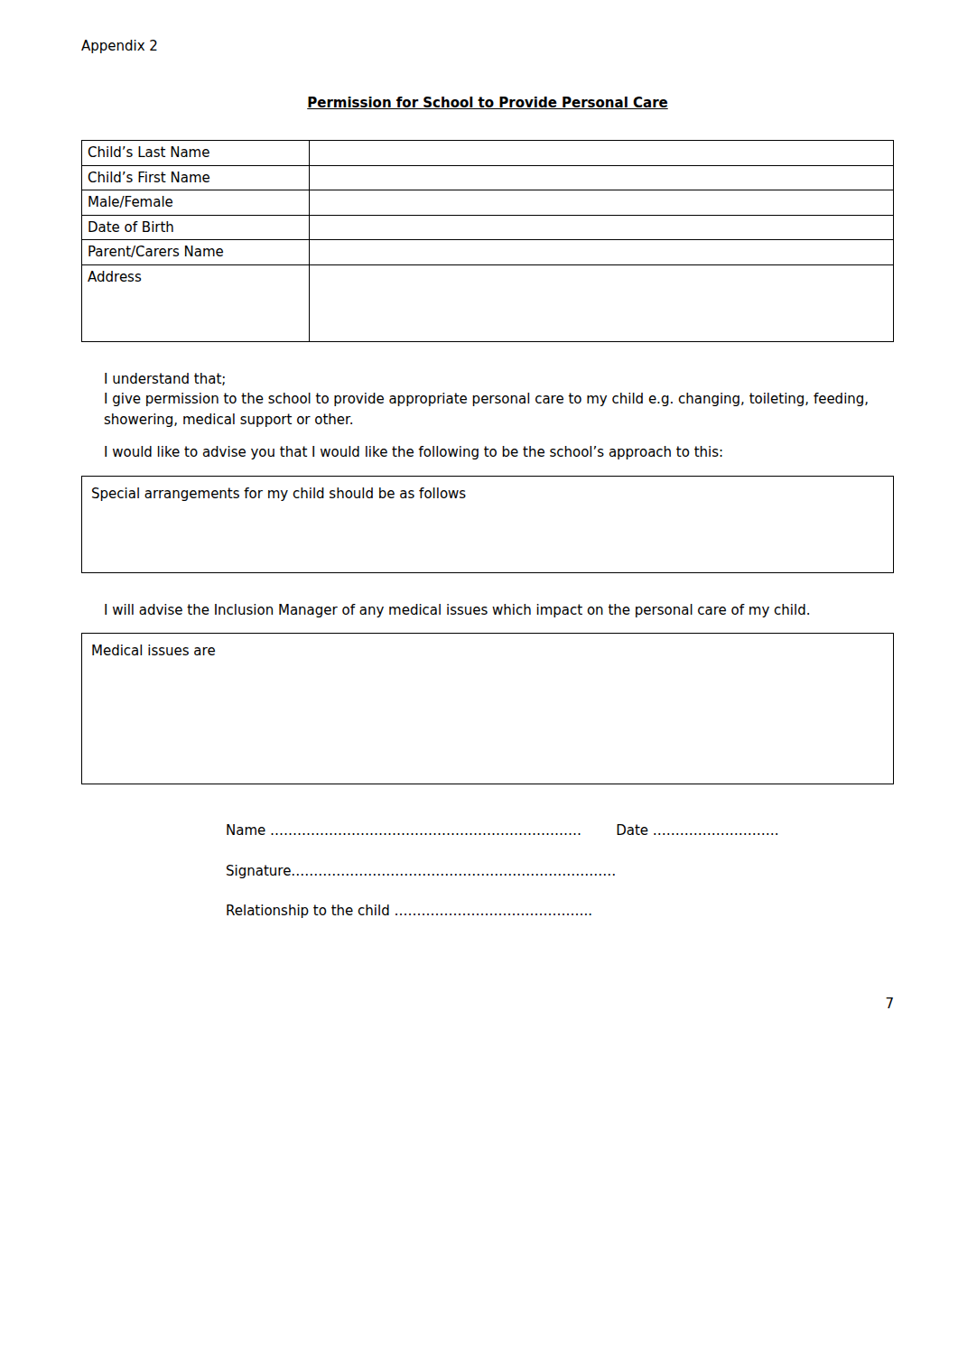Appendix 2
Permission for School to Provide Personal Care
| Child’s Last Name | |
| Child’s First Name | |
| Male/Female | |
| Date of Birth | |
| Parent/Carers Name | |
| Address | |
I understand that;
I give permission to the school to provide appropriate personal care to my child e.g. changing, toileting, feeding, showering, medical support or other.
I would like to advise you that I would like the following to be the school’s approach to this:
Special arrangements for my child should be as follows
I will advise the Inclusion Manager of any medical issues which impact on the personal care of my child.
Medical issues are
Name …………………………………………………………… Date ……………………….
Signature………………………………………………………………
Relationship to the child ……………………………………..
7